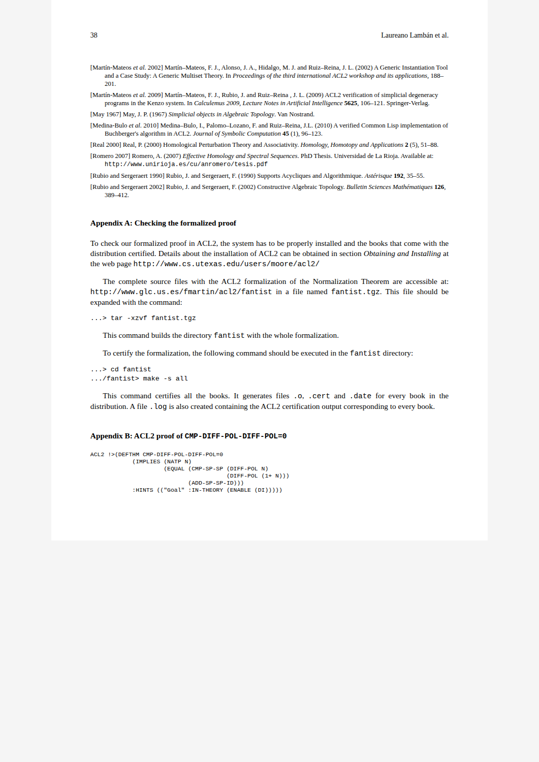38 Laureano Lambán et al.
[Martín-Mateos et al. 2002] Martín–Mateos, F. J., Alonso, J. A., Hidalgo, M. J. and Ruiz–Reina, J. L. (2002) A Generic Instantiation Tool and a Case Study: A Generic Multiset Theory. In Proceedings of the third international ACL2 workshop and its applications, 188–201.
[Martín-Mateos et al. 2009] Martín–Mateos, F. J., Rubio, J. and Ruiz–Reina , J. L. (2009) ACL2 verification of simplicial degeneracy programs in the Kenzo system. In Calculemus 2009, Lecture Notes in Artificial Intelligence 5625, 106–121. Springer-Verlag.
[May 1967] May, J. P. (1967) Simplicial objects in Algebraic Topology. Van Nostrand.
[Medina-Bulo et al. 2010] Medina–Bulo, I., Palomo–Lozano, F. and Ruiz–Reina, J.L. (2010) A verified Common Lisp implementation of Buchberger's algorithm in ACL2. Journal of Symbolic Computation 45 (1), 96–123.
[Real 2000] Real, P. (2000) Homological Perturbation Theory and Associativity. Homology, Homotopy and Applications 2 (5), 51–88.
[Romero 2007] Romero, A. (2007) Effective Homology and Spectral Sequences. PhD Thesis. Universidad de La Rioja. Available at: http://www.unirioja.es/cu/anromero/tesis.pdf
[Rubio and Sergeraert 1990] Rubio, J. and Sergeraert, F. (1990) Supports Acycliques and Algorithmique. Astérisque 192, 35–55.
[Rubio and Sergeraert 2002] Rubio, J. and Sergeraert, F. (2002) Constructive Algebraic Topology. Bulletin Sciences Mathématiques 126, 389–412.
Appendix A: Checking the formalized proof
To check our formalized proof in ACL2, the system has to be properly installed and the books that come with the distribution certified. Details about the installation of ACL2 can be obtained in section Obtaining and Installing at the web page http://www.cs.utexas.edu/users/moore/acl2/
The complete source files with the ACL2 formalization of the Normalization Theorem are accessible at: http://www.glc.us.es/fmartin/acl2/fantist in a file named fantist.tgz. This file should be expanded with the command:
...> tar -xzvf fantist.tgz
This command builds the directory fantist with the whole formalization.
To certify the formalization, the following command should be executed in the fantist directory:
...> cd fantist
.../fantist> make -s all
This command certifies all the books. It generates files .o, .cert and .date for every book in the distribution. A file .log is also created containing the ACL2 certification output corresponding to every book.
Appendix B: ACL2 proof of CMP-DIFF-POL-DIFF-POL=0
ACL2 !>(DEFTHM CMP-DIFF-POL-DIFF-POL=0
            (IMPLIES (NATP N)
                     (EQUAL (CMP-SP-SP (DIFF-POL N)
                                       (DIFF-POL (1+ N)))
                            (ADD-SP-SP-ID)))
            :HINTS (("Goal" :IN-THEORY (ENABLE (DI)))))